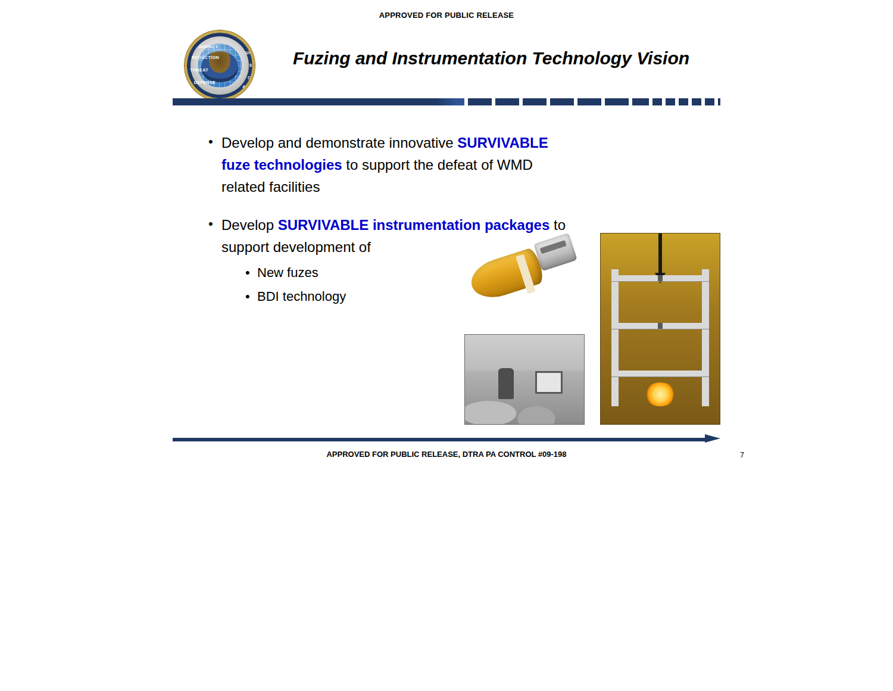APPROVED FOR PUBLIC RELEASE
DEFENSE THREAT REDUCTION AGENCY UNITED STATES OF AMERICA
Fuzing and Instrumentation Technology Vision
Develop and demonstrate innovative SURVIVABLE fuze technologies to support the defeat of WMD related facilities
Develop SURVIVABLE instrumentation packages to support development of
New fuzes
BDI technology
APPROVED FOR PUBLIC RELEASE, DTRA PA CONTROL #09-198
7